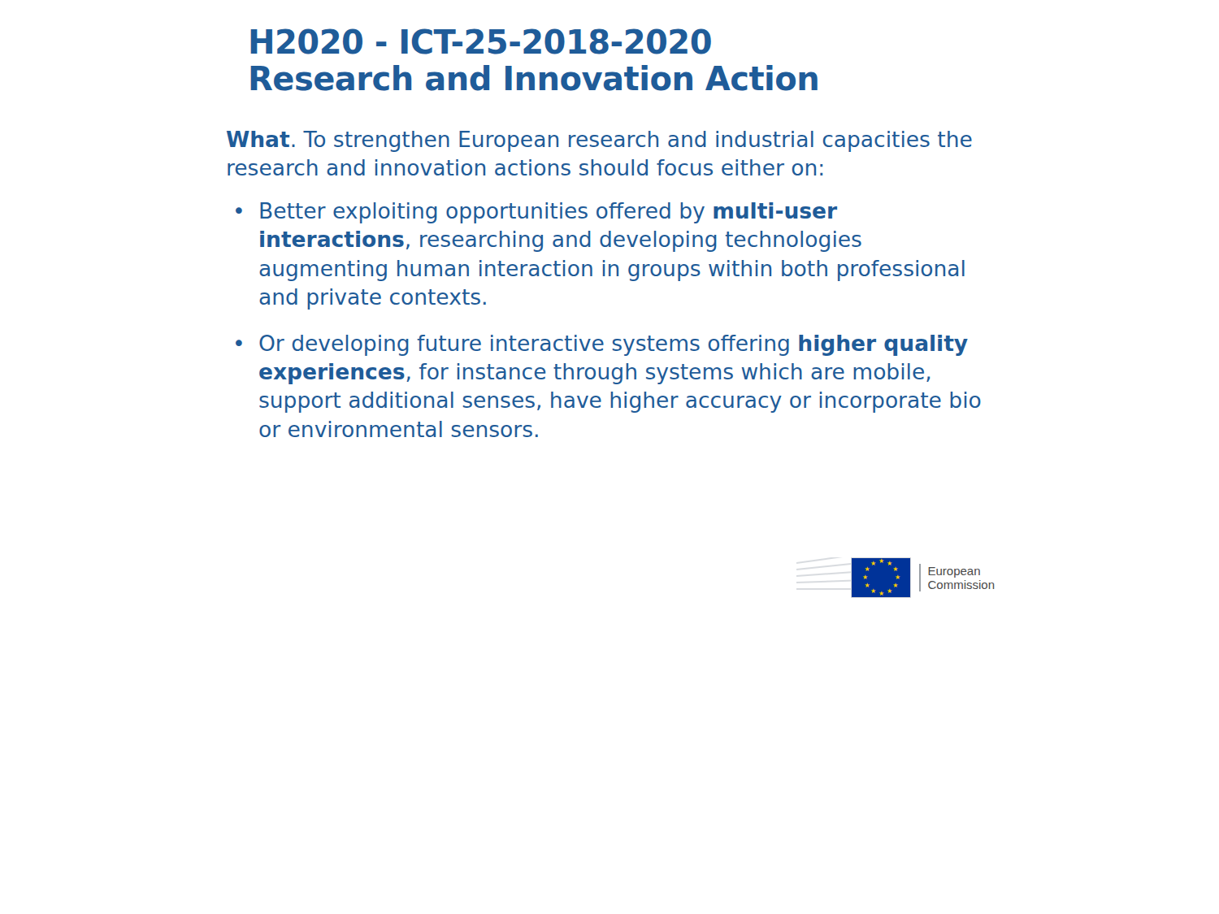H2020 - ICT-25-2018-2020
Research and Innovation Action
What. To strengthen European research and industrial capacities the research and innovation actions should focus either on:
Better exploiting opportunities offered by multi-user interactions, researching and developing technologies augmenting human interaction in groups within both professional and private contexts.
Or developing future interactive systems offering higher quality experiences, for instance through systems which are mobile, support additional senses, have higher accuracy or incorporate bio or environmental sensors.
European
Commission